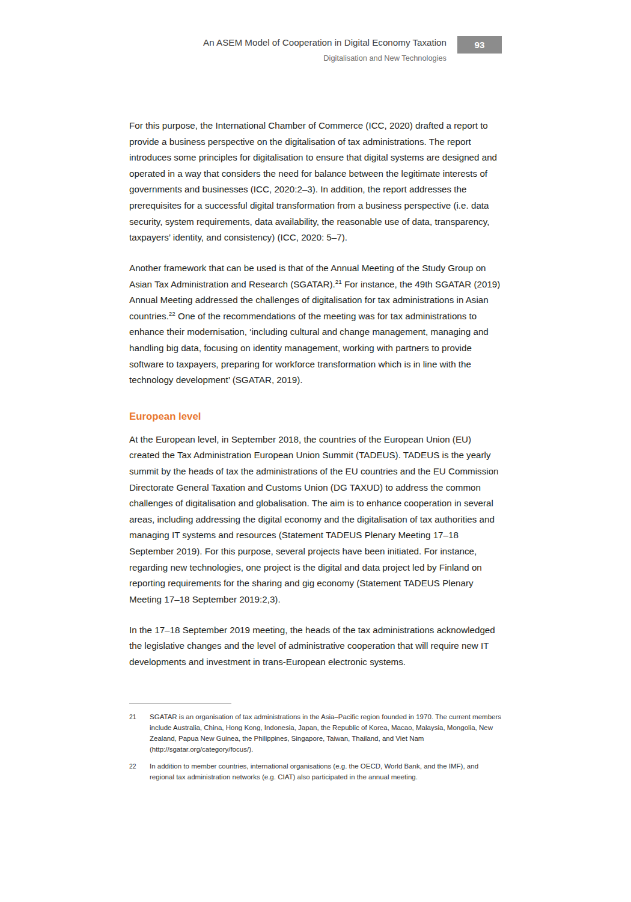An ASEM Model of Cooperation in Digital Economy Taxation
Digitalisation and New Technologies
93
For this purpose, the International Chamber of Commerce (ICC, 2020) drafted a report to provide a business perspective on the digitalisation of tax administrations. The report introduces some principles for digitalisation to ensure that digital systems are designed and operated in a way that considers the need for balance between the legitimate interests of governments and businesses (ICC, 2020:2–3). In addition, the report addresses the prerequisites for a successful digital transformation from a business perspective (i.e. data security, system requirements, data availability, the reasonable use of data, transparency, taxpayers’ identity, and consistency) (ICC, 2020: 5–7).
Another framework that can be used is that of the Annual Meeting of the Study Group on Asian Tax Administration and Research (SGATAR).21 For instance, the 49th SGATAR (2019) Annual Meeting addressed the challenges of digitalisation for tax administrations in Asian countries.22 One of the recommendations of the meeting was for tax administrations to enhance their modernisation, ‘including cultural and change management, managing and handling big data, focusing on identity management, working with partners to provide software to taxpayers, preparing for workforce transformation which is in line with the technology development’ (SGATAR, 2019).
European level
At the European level, in September 2018, the countries of the European Union (EU) created the Tax Administration European Union Summit (TADEUS). TADEUS is the yearly summit by the heads of tax the administrations of the EU countries and the EU Commission Directorate General Taxation and Customs Union (DG TAXUD) to address the common challenges of digitalisation and globalisation. The aim is to enhance cooperation in several areas, including addressing the digital economy and the digitalisation of tax authorities and managing IT systems and resources (Statement TADEUS Plenary Meeting 17–18 September 2019). For this purpose, several projects have been initiated. For instance, regarding new technologies, one project is the digital and data project led by Finland on reporting requirements for the sharing and gig economy (Statement TADEUS Plenary Meeting 17–18 September 2019:2,3).
In the 17–18 September 2019 meeting, the heads of the tax administrations acknowledged the legislative changes and the level of administrative cooperation that will require new IT developments and investment in trans-European electronic systems.
21
SGATAR is an organisation of tax administrations in the Asia–Pacific region founded in 1970. The current members include Australia, China, Hong Kong, Indonesia, Japan, the Republic of Korea, Macao, Malaysia, Mongolia, New Zealand, Papua New Guinea, the Philippines, Singapore, Taiwan, Thailand, and Viet Nam (http://sgatar.org/category/focus/).
22
In addition to member countries, international organisations (e.g. the OECD, World Bank, and the IMF), and regional tax administration networks (e.g. CIAT) also participated in the annual meeting.